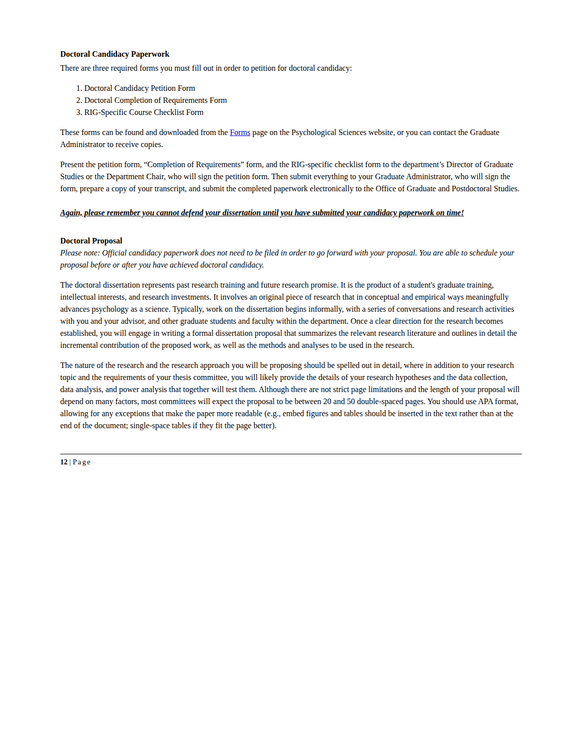Doctoral Candidacy Paperwork
There are three required forms you must fill out in order to petition for doctoral candidacy:
Doctoral Candidacy Petition Form
Doctoral Completion of Requirements Form
RIG-Specific Course Checklist Form
These forms can be found and downloaded from the Forms page on the Psychological Sciences website, or you can contact the Graduate Administrator to receive copies.
Present the petition form, “Completion of Requirements” form, and the RIG-specific checklist form to the department’s Director of Graduate Studies or the Department Chair, who will sign the petition form. Then submit everything to your Graduate Administrator, who will sign the form, prepare a copy of your transcript, and submit the completed paperwork electronically to the Office of Graduate and Postdoctoral Studies.
Again, please remember you cannot defend your dissertation until you have submitted your candidacy paperwork on time!
Doctoral Proposal
Please note: Official candidacy paperwork does not need to be filed in order to go forward with your proposal. You are able to schedule your proposal before or after you have achieved doctoral candidacy.
The doctoral dissertation represents past research training and future research promise. It is the product of a student's graduate training, intellectual interests, and research investments. It involves an original piece of research that in conceptual and empirical ways meaningfully advances psychology as a science. Typically, work on the dissertation begins informally, with a series of conversations and research activities with you and your advisor, and other graduate students and faculty within the department. Once a clear direction for the research becomes established, you will engage in writing a formal dissertation proposal that summarizes the relevant research literature and outlines in detail the incremental contribution of the proposed work, as well as the methods and analyses to be used in the research.
The nature of the research and the research approach you will be proposing should be spelled out in detail, where in addition to your research topic and the requirements of your thesis committee, you will likely provide the details of your research hypotheses and the data collection, data analysis, and power analysis that together will test them. Although there are not strict page limitations and the length of your proposal will depend on many factors, most committees will expect the proposal to be between 20 and 50 double-spaced pages. You should use APA format, allowing for any exceptions that make the paper more readable (e.g., embed figures and tables should be inserted in the text rather than at the end of the document; single-space tables if they fit the page better).
12 | Page